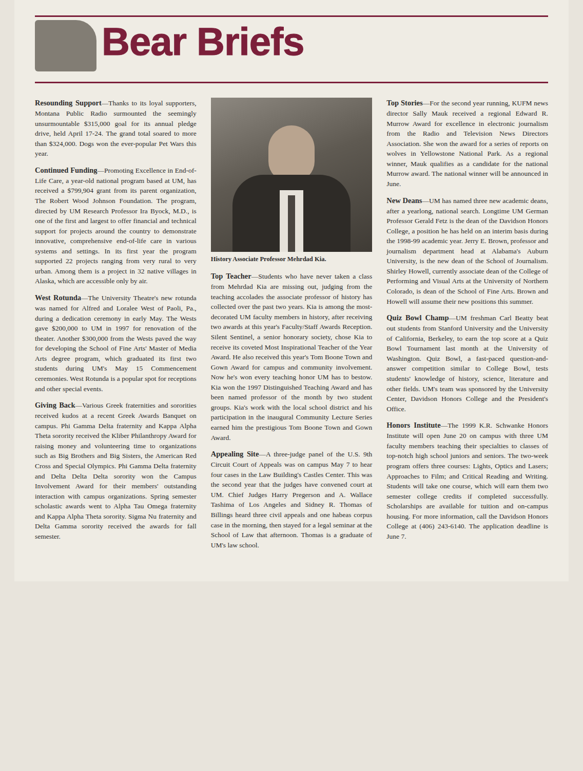Bear Briefs
Resounding Support—Thanks to its loyal supporters, Montana Public Radio surmounted the seemingly unsurmountable $315,000 goal for its annual pledge drive, held April 17-24. The grand total soared to more than $324,000. Dogs won the ever-popular Pet Wars this year.
Continued Funding—Promoting Excellence in End-of-Life Care, a year-old national program based at UM, has received a $799,904 grant from its parent organization, The Robert Wood Johnson Foundation. The program, directed by UM Research Professor Ira Byock, M.D., is one of the first and largest to offer financial and technical support for projects around the country to demonstrate innovative, comprehensive end-of-life care in various systems and settings. In its first year the program supported 22 projects ranging from very rural to very urban. Among them is a project in 32 native villages in Alaska, which are accessible only by air.
West Rotunda—The University Theatre's new rotunda was named for Alfred and Loralee West of Paoli, Pa., during a dedication ceremony in early May. The Wests gave $200,000 to UM in 1997 for renovation of the theater. Another $300,000 from the Wests paved the way for developing the School of Fine Arts' Master of Media Arts degree program, which graduated its first two students during UM's May 15 Commencement ceremonies. West Rotunda is a popular spot for receptions and other special events.
Giving Back—Various Greek fraternities and sororities received kudos at a recent Greek Awards Banquet on campus. Phi Gamma Delta fraternity and Kappa Alpha Theta sorority received the Kliber Philanthropy Award for raising money and volunteering time to organizations such as Big Brothers and Big Sisters, the American Red Cross and Special Olympics. Phi Gamma Delta fraternity and Delta Delta Delta sorority won the Campus Involvement Award for their members' outstanding interaction with campus organizations. Spring semester scholastic awards went to Alpha Tau Omega fraternity and Kappa Alpha Theta sorority. Sigma Nu fraternity and Delta Gamma sorority received the awards for fall semester.
History Associate Professor Mehrdad Kia.
Top Teacher—Students who have never taken a class from Mehrdad Kia are missing out, judging from the teaching accolades the associate professor of history has collected over the past two years. Kia is among the most-decorated UM faculty members in history, after receiving two awards at this year's Faculty/Staff Awards Reception. Silent Sentinel, a senior honorary society, chose Kia to receive its coveted Most Inspirational Teacher of the Year Award. He also received this year's Tom Boone Town and Gown Award for campus and community involvement. Now he's won every teaching honor UM has to bestow. Kia won the 1997 Distinguished Teaching Award and has been named professor of the month by two student groups. Kia's work with the local school district and his participation in the inaugural Community Lecture Series earned him the prestigious Tom Boone Town and Gown Award.
Appealing Site—A three-judge panel of the U.S. 9th Circuit Court of Appeals was on campus May 7 to hear four cases in the Law Building's Castles Center. This was the second year that the judges have convened court at UM. Chief Judges Harry Pregerson and A. Wallace Tashima of Los Angeles and Sidney R. Thomas of Billings heard three civil appeals and one habeas corpus case in the morning, then stayed for a legal seminar at the School of Law that afternoon. Thomas is a graduate of UM's law school.
Top Stories—For the second year running, KUFM news director Sally Mauk received a regional Edward R. Murrow Award for excellence in electronic journalism from the Radio and Television News Directors Association. She won the award for a series of reports on wolves in Yellowstone National Park. As a regional winner, Mauk qualifies as a candidate for the national Murrow award. The national winner will be announced in June.
New Deans—UM has named three new academic deans, after a yearlong, national search. Longtime UM German Professor Gerald Fetz is the dean of the Davidson Honors College, a position he has held on an interim basis during the 1998-99 academic year. Jerry E. Brown, professor and journalism department head at Alabama's Auburn University, is the new dean of the School of Journalism. Shirley Howell, currently associate dean of the College of Performing and Visual Arts at the University of Northern Colorado, is dean of the School of Fine Arts. Brown and Howell will assume their new positions this summer.
Quiz Bowl Champ—UM freshman Carl Beatty beat out students from Stanford University and the University of California, Berkeley, to earn the top score at a Quiz Bowl Tournament last month at the University of Washington. Quiz Bowl, a fast-paced question-and-answer competition similar to College Bowl, tests students' knowledge of history, science, literature and other fields. UM's team was sponsored by the University Center, Davidson Honors College and the President's Office.
Honors Institute—The 1999 K.R. Schwanke Honors Institute will open June 20 on campus with three UM faculty members teaching their specialties to classes of top-notch high school juniors and seniors. The two-week program offers three courses: Lights, Optics and Lasers; Approaches to Film; and Critical Reading and Writing. Students will take one course, which will earn them two semester college credits if completed successfully. Scholarships are available for tuition and on-campus housing. For more information, call the Davidson Honors College at (406) 243-6140. The application deadline is June 7.